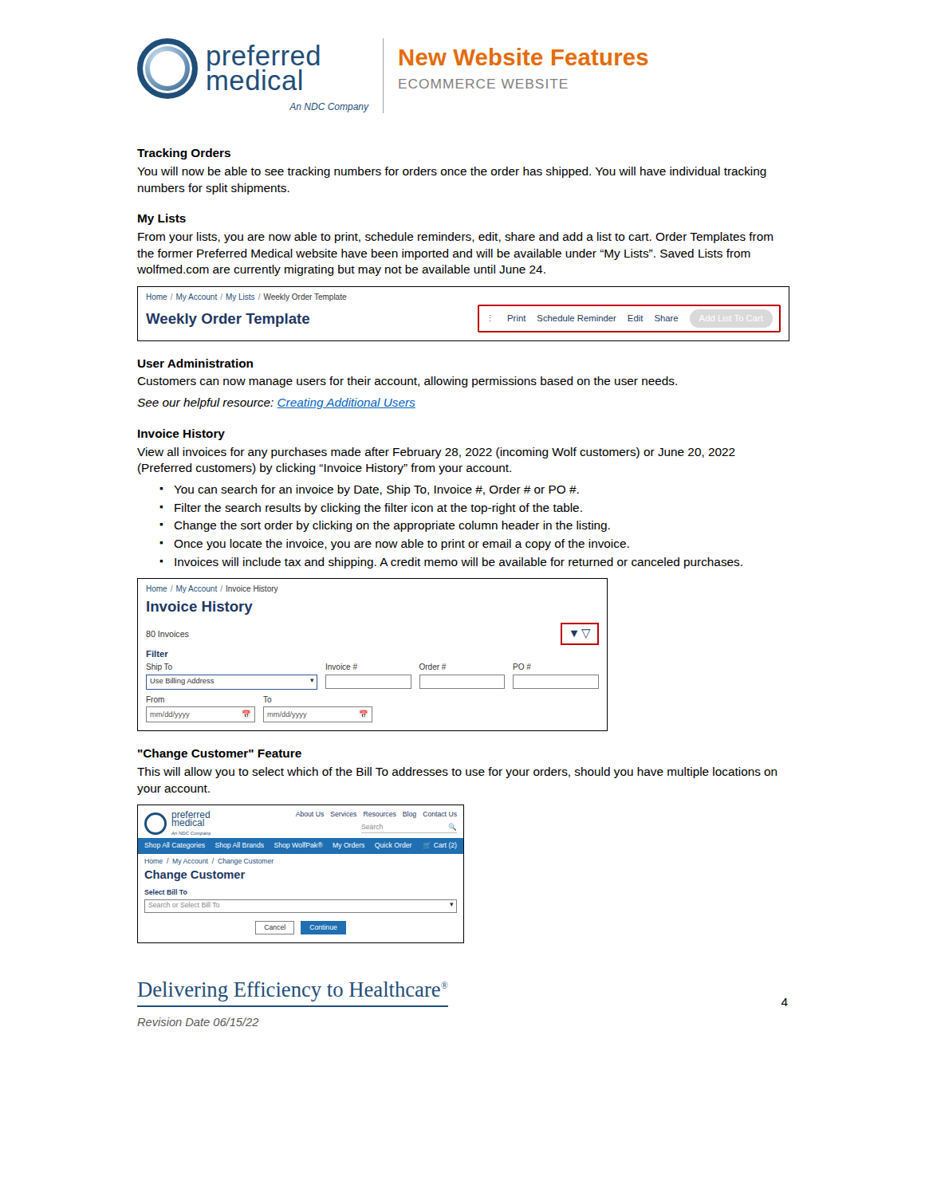preferred medical
An NDC Company
New Website Features
ECOMMERCE WEBSITE
Tracking Orders
You will now be able to see tracking numbers for orders once the order has shipped. You will have individual tracking numbers for split shipments.
My Lists
From your lists, you are now able to print, schedule reminders, edit, share and add a list to cart. Order Templates from the former Preferred Medical website have been imported and will be available under “My Lists”. Saved Lists from wolfmed.com are currently migrating but may not be available until June 24.
Home/My Account/My Lists/Weekly Order Template
Weekly Order Template
⋮ Print Schedule Reminder Edit Share Add List To Cart
User Administration
Customers can now manage users for their account, allowing permissions based on the user needs.
See our helpful resource: Creating Additional Users
Invoice History
View all invoices for any purchases made after February 28, 2022 (incoming Wolf customers) or June 20, 2022 (Preferred customers) by clicking “Invoice History” from your account.
You can search for an invoice by Date, Ship To, Invoice #, Order # or PO #.
Filter the search results by clicking the filter icon at the top-right of the table.
Change the sort order by clicking on the appropriate column header in the listing.
Once you locate the invoice, you are now able to print or email a copy of the invoice.
Invoices will include tax and shipping. A credit memo will be available for returned or canceled purchases.
Home/My Account/Invoice History
Invoice History
80 Invoices
▼ ▽
Filter
Ship To
Use Billing Address
Invoice #
Order #
PO #
From
mm/dd/yyyy📅
To
mm/dd/yyyy📅
"Change Customer" Feature
This will allow you to select which of the Bill To addresses to use for your orders, should you have multiple locations on your account.
preferred medical An NDC Company
About Us Services Resources Blog Contact Us
Search🔍
Shop All Categories Shop All Brands Shop WolfPak® My Orders Quick Order
🛒 Cart (2)
Home / My Account / Change Customer
Change Customer
Select Bill To
Search or Select Bill To
Cancel
Continue
Delivering Efficiency to Healthcare®
Revision Date 06/15/22
4